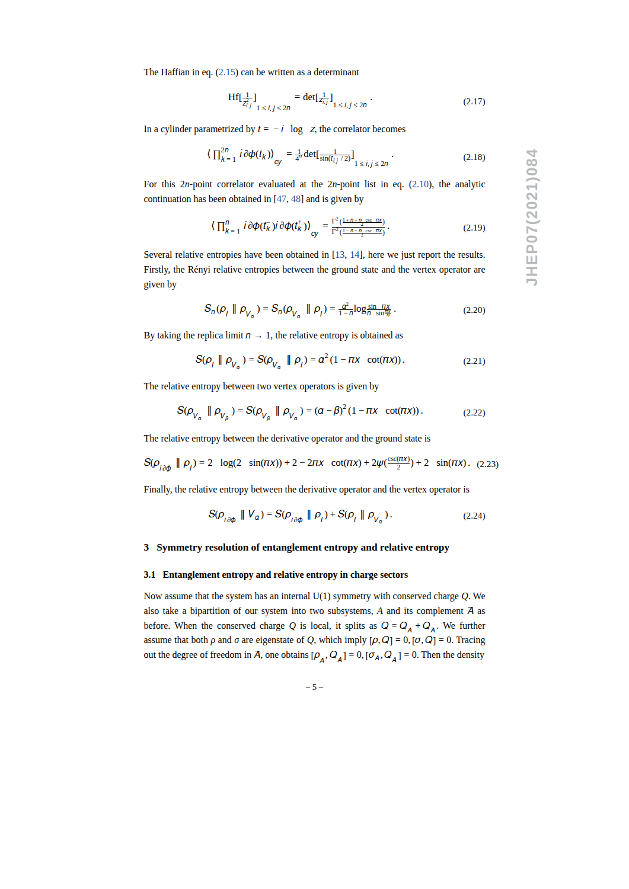JHEP07(2021)084
The Haffian in eq. (2.15) can be written as a determinant
Hf [ 1zi,j2 ] 1≤i,j≤2n = det [ 1zi,j ] 1≤i,j≤2n .
(2.17)
In a cylinder parametrized by t=−i log z, the correlator becomes
⟨ ∏k=12n i∂ϕ(tk) ⟩ cy = 14n det [ 1 sin(ti,j/2) ] 1≤i,j≤2n .
(2.18)
For this 2n-point correlator evaluated at the 2n-point list in eq. (2.10), the analytic continuation has been obtained in [47, 48] and is given by
⟨ ∏k=1n i∂ϕ(tk−) i∂ϕ(tk+) ⟩ cy = Γ2(1+n+n csc πx2) Γ2(1−n+n csc πx2) .
(2.19)
Several relative entropies have been obtained in [13, 14], here we just report the results. Firstly, the Rényi relative entropies between the ground state and the vertex operator are given by
Sn(ρI∥ρVα) = Sn(ρVα∥ρI) = α21−n log sin πx n sinπxn .
(2.20)
By taking the replica limit n→1, the relative entropy is obtained as
S(ρI∥ρVα) = S(ρVα∥ρI) = α2(1−πx cot(πx)) .
(2.21)
The relative entropy between two vertex operators is given by
S(ρVα∥ρVβ) = S(ρVβ∥ρVα) = (α−β)2 (1−πx cot(πx)) .
(2.22)
The relative entropy between the derivative operator and the ground state is
S(ρi∂ϕ∥ρI) = 2 log(2 sin(πx)) +2 −2πx cot(πx) +2ψ ( csc(πx)2 ) +2 sin(πx) .
(2.23)
Finally, the relative entropy between the derivative operator and the vertex operator is
S(ρi∂ϕ∥Vα) = S(ρi∂ϕ∥ρI) + S(ρI∥ρVα) .
(2.24)
3 Symmetry resolution of entanglement entropy and relative entropy
3.1 Entanglement entropy and relative entropy in charge sectors
Now assume that the system has an internal U(1) symmetry with conserved charge Q. We also take a bipartition of our system into two subsystems, A and its complement A¯ as before. When the conserved charge Q is local, it splits as Q=QA+QA¯. We further assume that both ρ and σ are eigenstate of Q, which imply [ρ,Q]=0,[σ,Q]=0. Tracing out the degree of freedom in A¯, one obtains [ρA,QA]=0,[σA,QA]=0. Then the density
– 5 –